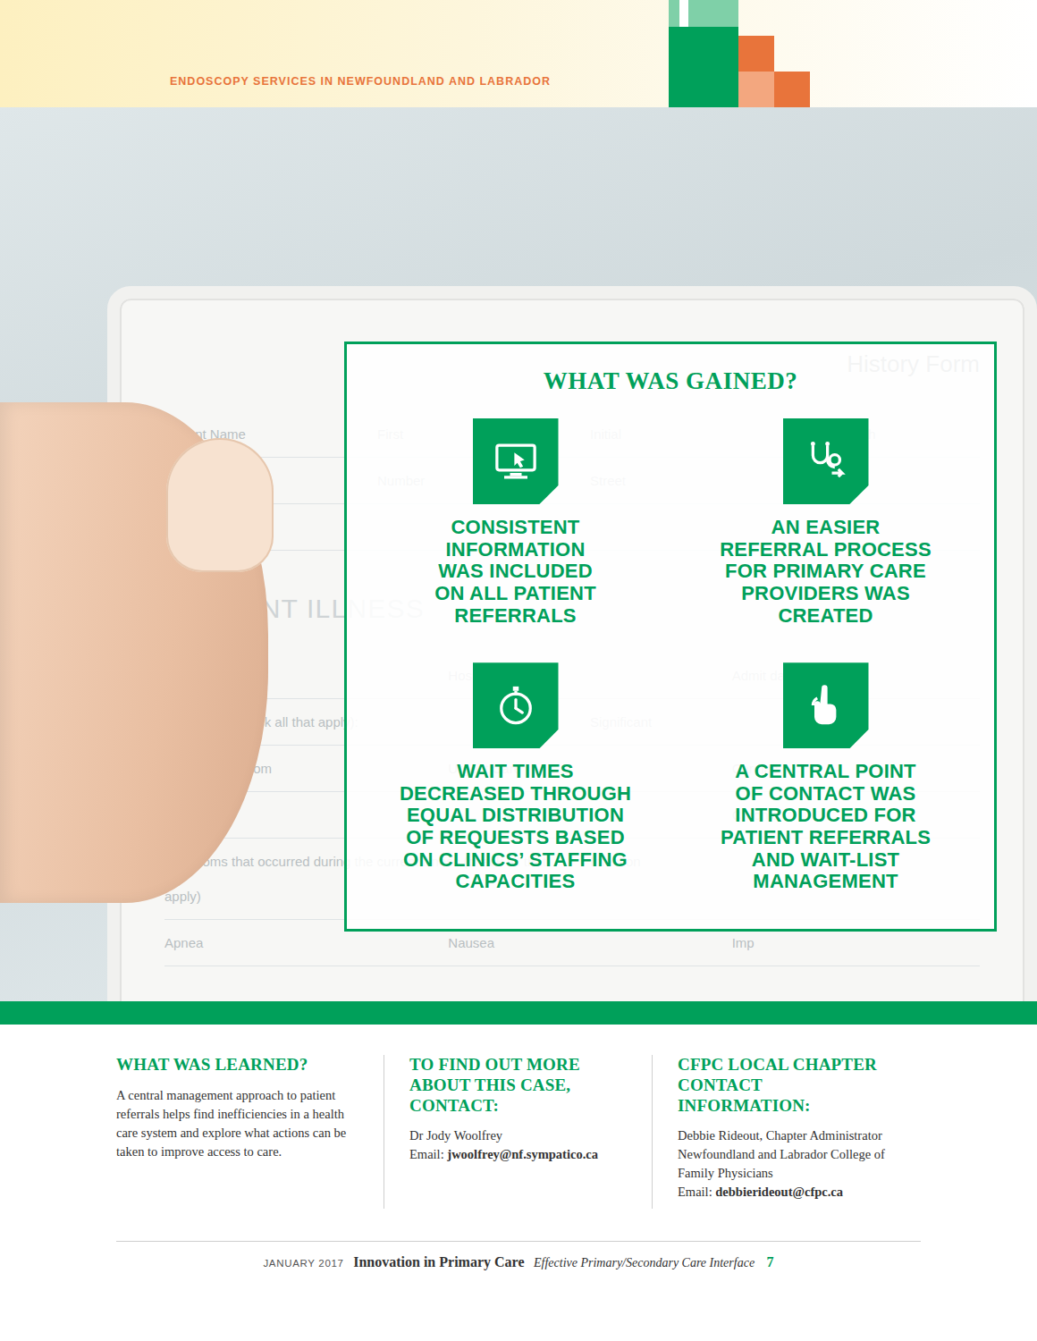Endoscopy Services in Newfoundland and Labrador
History Form
Patient Name First Initial Date of birth
Address Number Street City
Brought by
PRESENT ILLNESS
Diagnosis Hospital Admit date
Symptoms (check all that apply): Significant
Emergency Room Urgent Care Cardiac
None Chronic
Symptoms that occurred during the current illness (check all that apply) Infection
Apnea Nausea Imp
WHAT WAS GAINED?
Consistent
information
was included
on all patient
referrals
An easier
referral process
for primary care
providers was
created
Wait times
decreased through
equal distribution
of requests based
on clinics’ staffing
capacities
A central point
of contact was
introduced for
patient referrals
and wait-list
management
WHAT WAS LEARNED?
A central management approach to patient referrals helps find inefficiencies in a health care system and explore what actions can be taken to improve access to care.
TO FIND OUT MORE ABOUT THIS CASE, CONTACT:
Dr Jody Woolfrey
Email: jwoolfrey@nf.sympatico.ca
CFPC LOCAL CHAPTER CONTACT INFORMATION:
Debbie Rideout, Chapter Administrator
Newfoundland and Labrador College of Family Physicians
Email: debbierideout@cfpc.ca
January 2017 Innovation in Primary Care Effective Primary/Secondary Care Interface 7